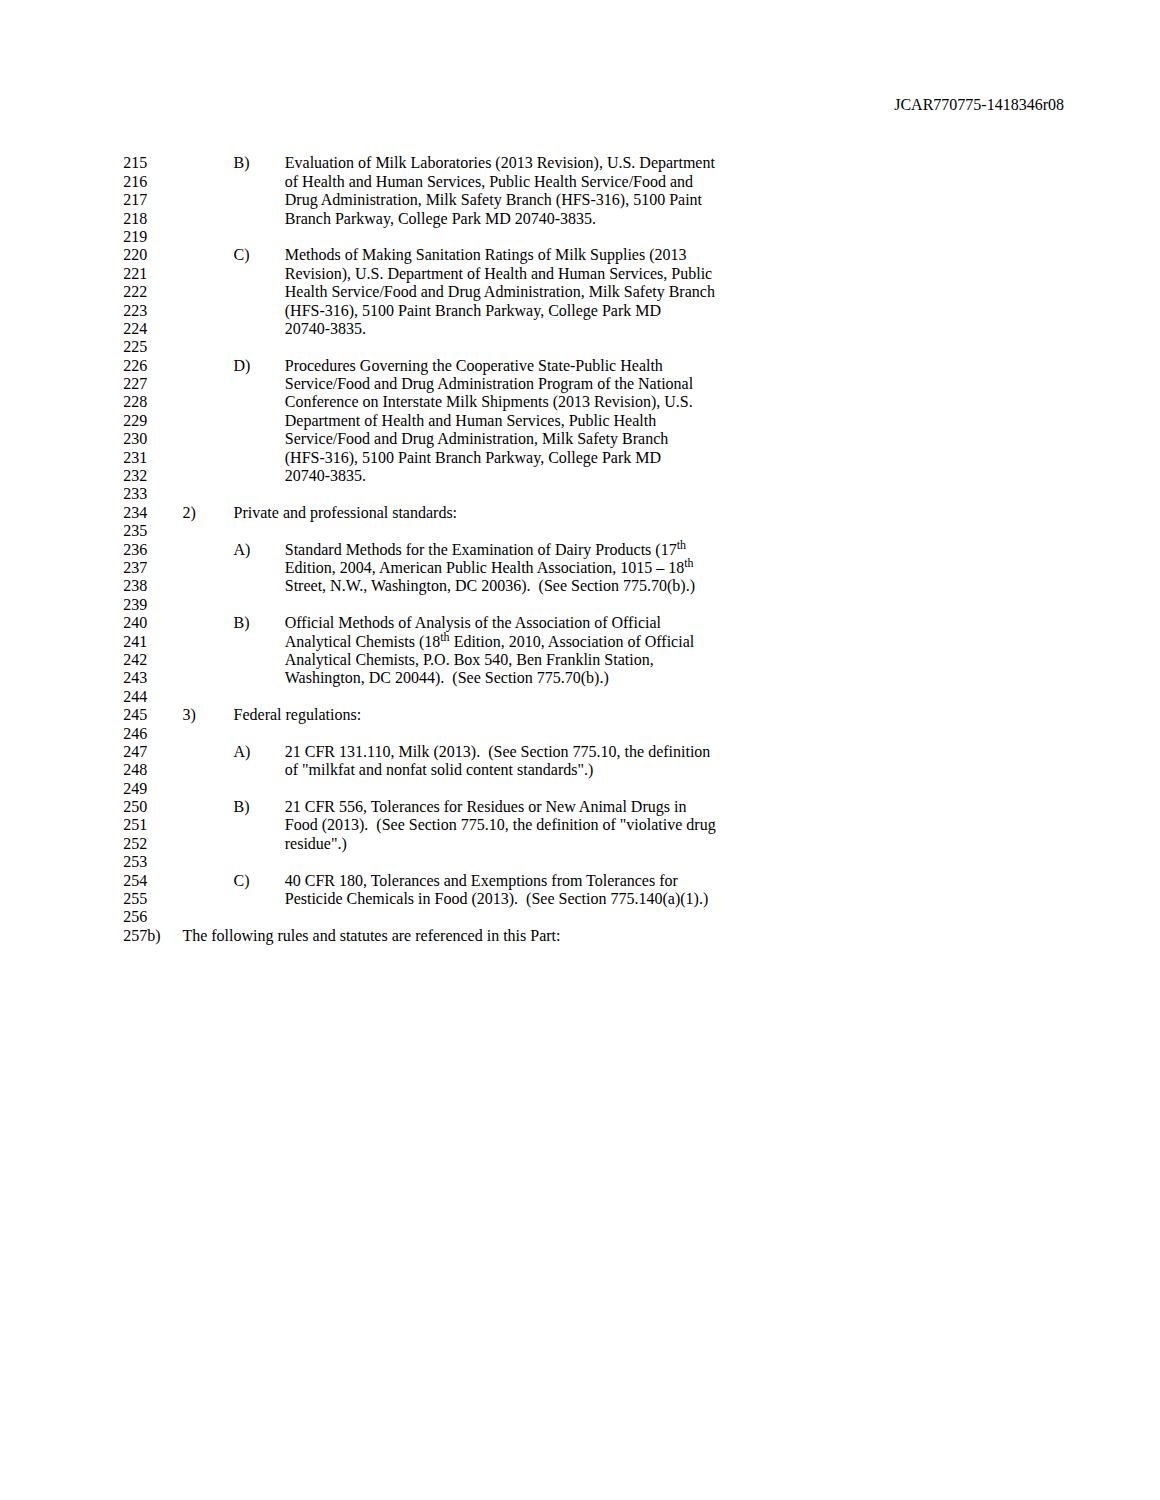JCAR770775-1418346r08
| 215 | | | B) | Evaluation of Milk Laboratories (2013 Revision), U.S. Department |
| 216 | | | | of Health and Human Services, Public Health Service/Food and |
| 217 | | | | Drug Administration, Milk Safety Branch (HFS-316), 5100 Paint |
| 218 | | | | Branch Parkway, College Park MD 20740-3835. |
| 219 | | | | |
| 220 | | | C) | Methods of Making Sanitation Ratings of Milk Supplies (2013 |
| 221 | | | | Revision), U.S. Department of Health and Human Services, Public |
| 222 | | | | Health Service/Food and Drug Administration, Milk Safety Branch |
| 223 | | | | (HFS-316), 5100 Paint Branch Parkway, College Park MD |
| 224 | | | | 20740-3835. |
| 225 | | | | |
| 226 | | | D) | Procedures Governing the Cooperative State-Public Health |
| 227 | | | | Service/Food and Drug Administration Program of the National |
| 228 | | | | Conference on Interstate Milk Shipments (2013 Revision), U.S. |
| 229 | | | | Department of Health and Human Services, Public Health |
| 230 | | | | Service/Food and Drug Administration, Milk Safety Branch |
| 231 | | | | (HFS-316), 5100 Paint Branch Parkway, College Park MD |
| 232 | | | | 20740-3835. |
| 233 | | | | |
| 234 | | 2) | Private and professional standards: |
| 235 | | | | |
| 236 | | | A) | Standard Methods for the Examination of Dairy Products (17 th |
| 237 | | | | Edition, 2004, American Public Health Association, 1015 – 18 th |
| 238 | | | | Street, N.W., Washington, DC 20036). (See Section 775.70(b).) |
| 239 | | | | |
| 240 | | | B) | Official Methods of Analysis of the Association of Official |
| 241 | | | | Analytical Chemists (18 th Edition, 2010, Association of Official |
| 242 | | | | Analytical Chemists, P.O. Box 540, Ben Franklin Station, |
| 243 | | | | Washington, DC 20044). (See Section 775.70(b).) |
| 244 | | | | |
| 245 | | 3) | Federal regulations: |
| 246 | | | | |
| 247 | | | A) | 21 CFR 131.110, Milk (2013). (See Section 775.10, the definition |
| 248 | | | | of "milkfat and nonfat solid content standards".) |
| 249 | | | | |
| 250 | | | B) | 21 CFR 556, Tolerances for Residues or New Animal Drugs in |
| 251 | | | | Food (2013). (See Section 775.10, the definition of "violative drug |
| 252 | | | | residue".) |
| 253 | | | | |
| 254 | | | C) | 40 CFR 180, Tolerances and Exemptions from Tolerances for |
| 255 | | | | Pesticide Chemicals in Food (2013). (See Section 775.140(a)(1).) |
| 256 | | | | |
| 257 | b) | The following rules and statutes are referenced in this Part: |